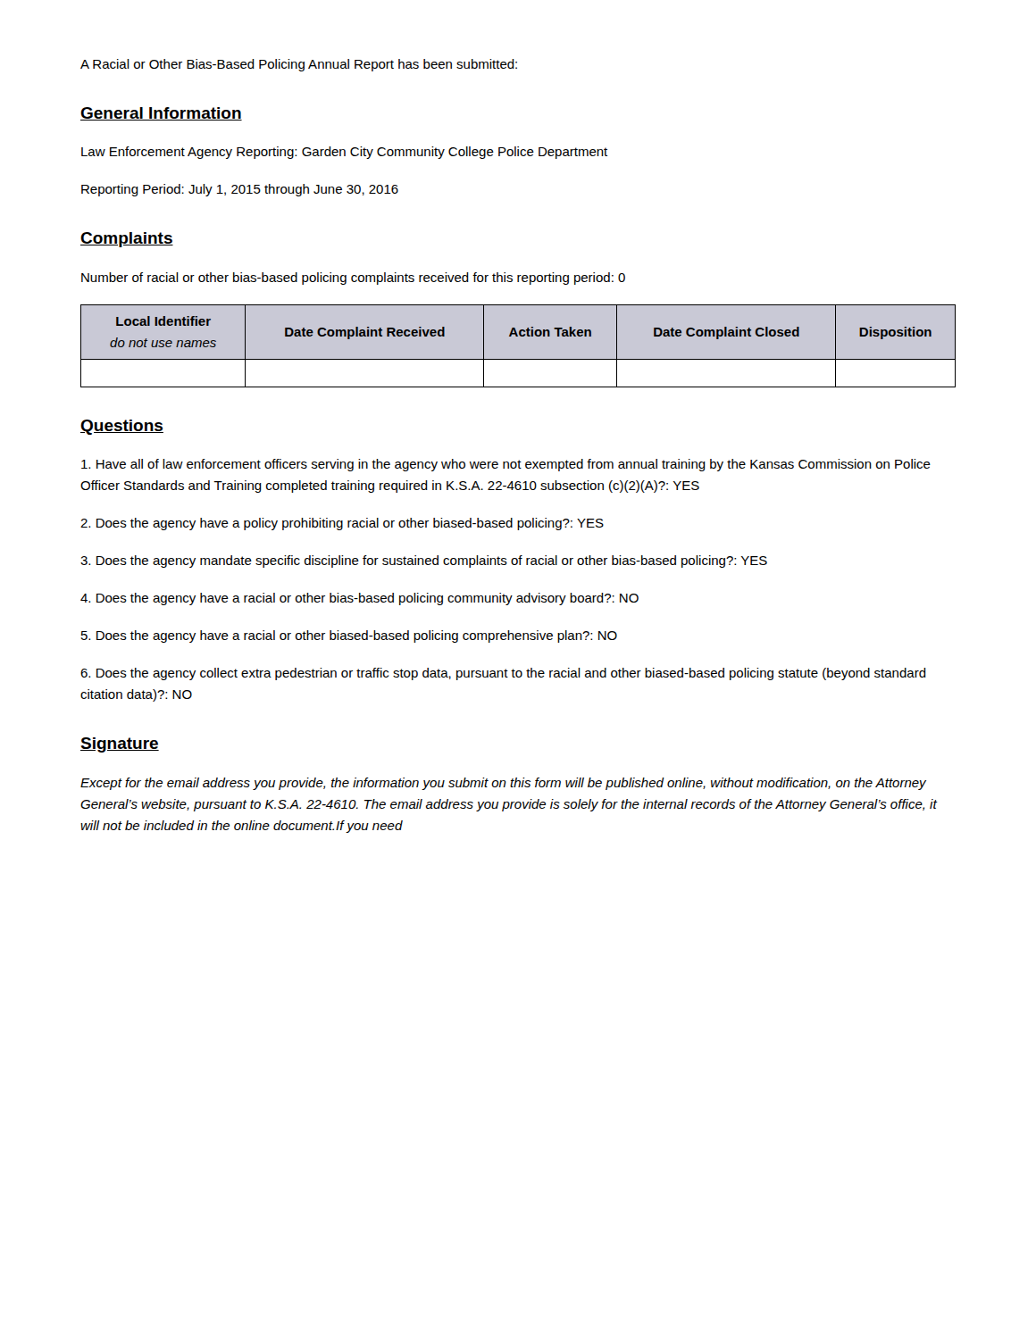A Racial or Other Bias-Based Policing Annual Report has been submitted:
General Information
Law Enforcement Agency Reporting: Garden City Community College Police Department
Reporting Period: July 1, 2015 through June 30, 2016
Complaints
Number of racial or other bias-based policing complaints received for this reporting period: 0
| Local Identifier do not use names | Date Complaint Received | Action Taken | Date Complaint Closed | Disposition |
| --- | --- | --- | --- | --- |
Questions
1. Have all of law enforcement officers serving in the agency who were not exempted from annual training by the Kansas Commission on Police Officer Standards and Training completed training required in K.S.A. 22-4610 subsection (c)(2)(A)?: YES
2. Does the agency have a policy prohibiting racial or other biased-based policing?: YES
3. Does the agency mandate specific discipline for sustained complaints of racial or other bias-based policing?: YES
4. Does the agency have a racial or other bias-based policing community advisory board?: NO
5. Does the agency have a racial or other biased-based policing comprehensive plan?: NO
6. Does the agency collect extra pedestrian or traffic stop data, pursuant to the racial and other biased-based policing statute (beyond standard citation data)?: NO
Signature
Except for the email address you provide, the information you submit on this form will be published online, without modification, on the Attorney General’s website, pursuant to K.S.A. 22-4610. The email address you provide is solely for the internal records of the Attorney General’s office, it will not be included in the online document.If you need